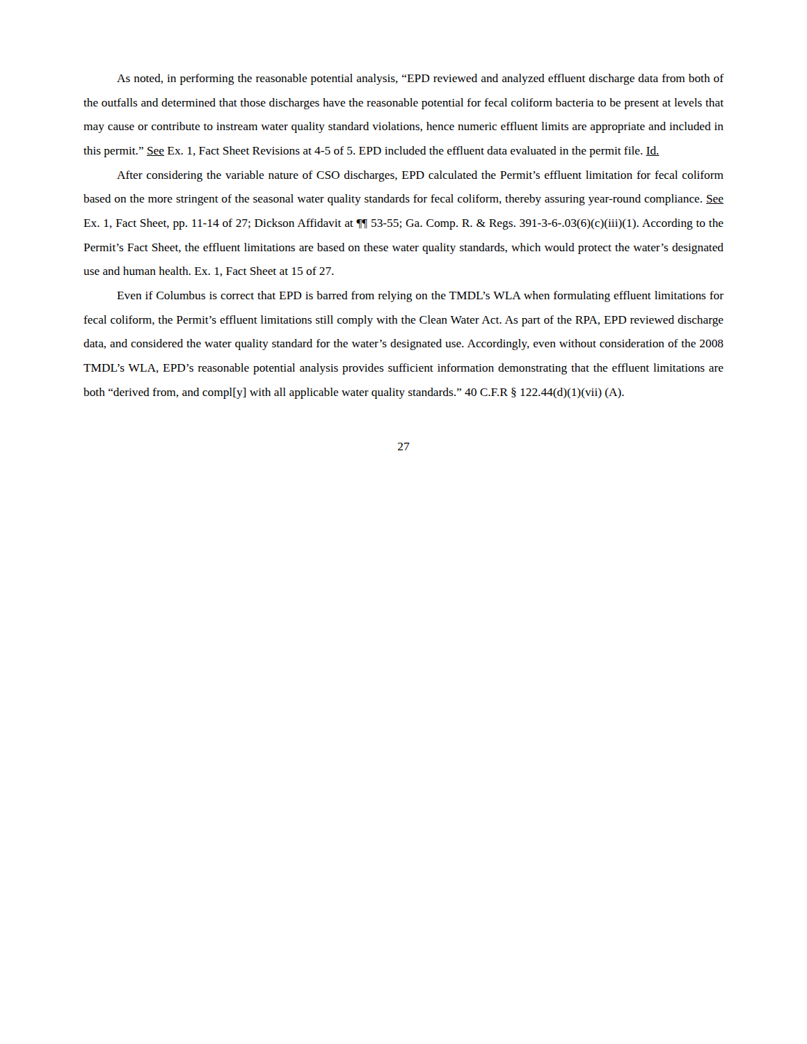As noted, in performing the reasonable potential analysis, “EPD reviewed and analyzed effluent discharge data from both of the outfalls and determined that those discharges have the reasonable potential for fecal coliform bacteria to be present at levels that may cause or contribute to instream water quality standard violations, hence numeric effluent limits are appropriate and included in this permit.” See Ex. 1, Fact Sheet Revisions at 4-5 of 5. EPD included the effluent data evaluated in the permit file. Id.
After considering the variable nature of CSO discharges, EPD calculated the Permit’s effluent limitation for fecal coliform based on the more stringent of the seasonal water quality standards for fecal coliform, thereby assuring year-round compliance. See Ex. 1, Fact Sheet, pp. 11-14 of 27; Dickson Affidavit at ¶¶ 53-55; Ga. Comp. R. & Regs. 391-3-6-.03(6)(c)(iii)(1). According to the Permit’s Fact Sheet, the effluent limitations are based on these water quality standards, which would protect the water’s designated use and human health. Ex. 1, Fact Sheet at 15 of 27.
Even if Columbus is correct that EPD is barred from relying on the TMDL’s WLA when formulating effluent limitations for fecal coliform, the Permit’s effluent limitations still comply with the Clean Water Act. As part of the RPA, EPD reviewed discharge data, and considered the water quality standard for the water’s designated use. Accordingly, even without consideration of the 2008 TMDL’s WLA, EPD’s reasonable potential analysis provides sufficient information demonstrating that the effluent limitations are both “derived from, and compl[y] with all applicable water quality standards.” 40 C.F.R § 122.44(d)(1)(vii) (A).
27